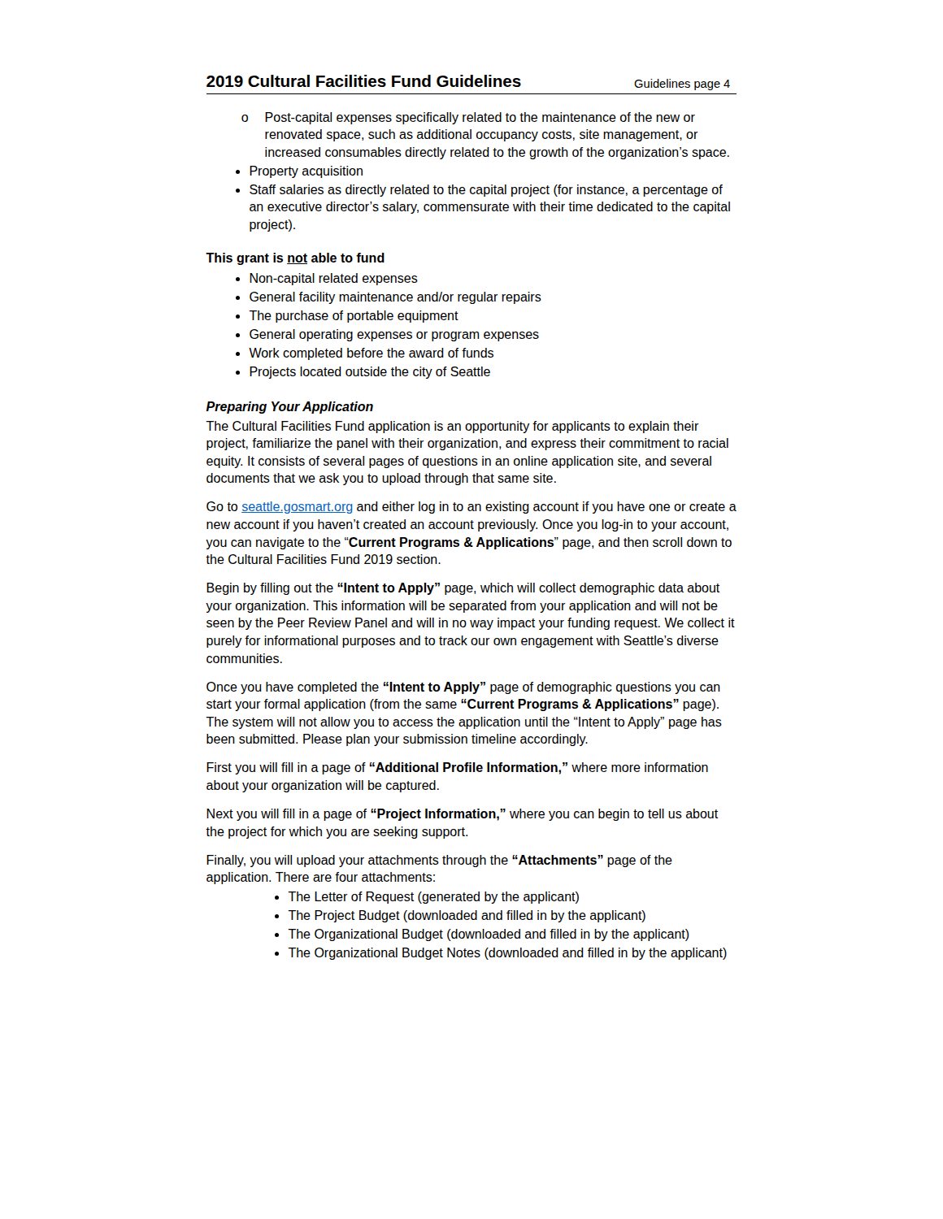2019 Cultural Facilities Fund Guidelines
Guidelines page 4
Post-capital expenses specifically related to the maintenance of the new or renovated space, such as additional occupancy costs, site management, or increased consumables directly related to the growth of the organization’s space.
Property acquisition
Staff salaries as directly related to the capital project (for instance, a percentage of an executive director’s salary, commensurate with their time dedicated to the capital project).
This grant is not able to fund
Non-capital related expenses
General facility maintenance and/or regular repairs
The purchase of portable equipment
General operating expenses or program expenses
Work completed before the award of funds
Projects located outside the city of Seattle
Preparing Your Application
The Cultural Facilities Fund application is an opportunity for applicants to explain their project, familiarize the panel with their organization, and express their commitment to racial equity. It consists of several pages of questions in an online application site, and several documents that we ask you to upload through that same site.
Go to seattle.gosmart.org and either log in to an existing account if you have one or create a new account if you haven’t created an account previously. Once you log-in to your account, you can navigate to the “Current Programs & Applications” page, and then scroll down to the Cultural Facilities Fund 2019 section.
Begin by filling out the “Intent to Apply” page, which will collect demographic data about your organization. This information will be separated from your application and will not be seen by the Peer Review Panel and will in no way impact your funding request. We collect it purely for informational purposes and to track our own engagement with Seattle’s diverse communities.
Once you have completed the “Intent to Apply” page of demographic questions you can start your formal application (from the same “Current Programs & Applications” page). The system will not allow you to access the application until the “Intent to Apply” page has been submitted. Please plan your submission timeline accordingly.
First you will fill in a page of “Additional Profile Information,” where more information about your organization will be captured.
Next you will fill in a page of “Project Information,” where you can begin to tell us about the project for which you are seeking support.
Finally, you will upload your attachments through the “Attachments” page of the application. There are four attachments:
The Letter of Request (generated by the applicant)
The Project Budget (downloaded and filled in by the applicant)
The Organizational Budget (downloaded and filled in by the applicant)
The Organizational Budget Notes (downloaded and filled in by the applicant)